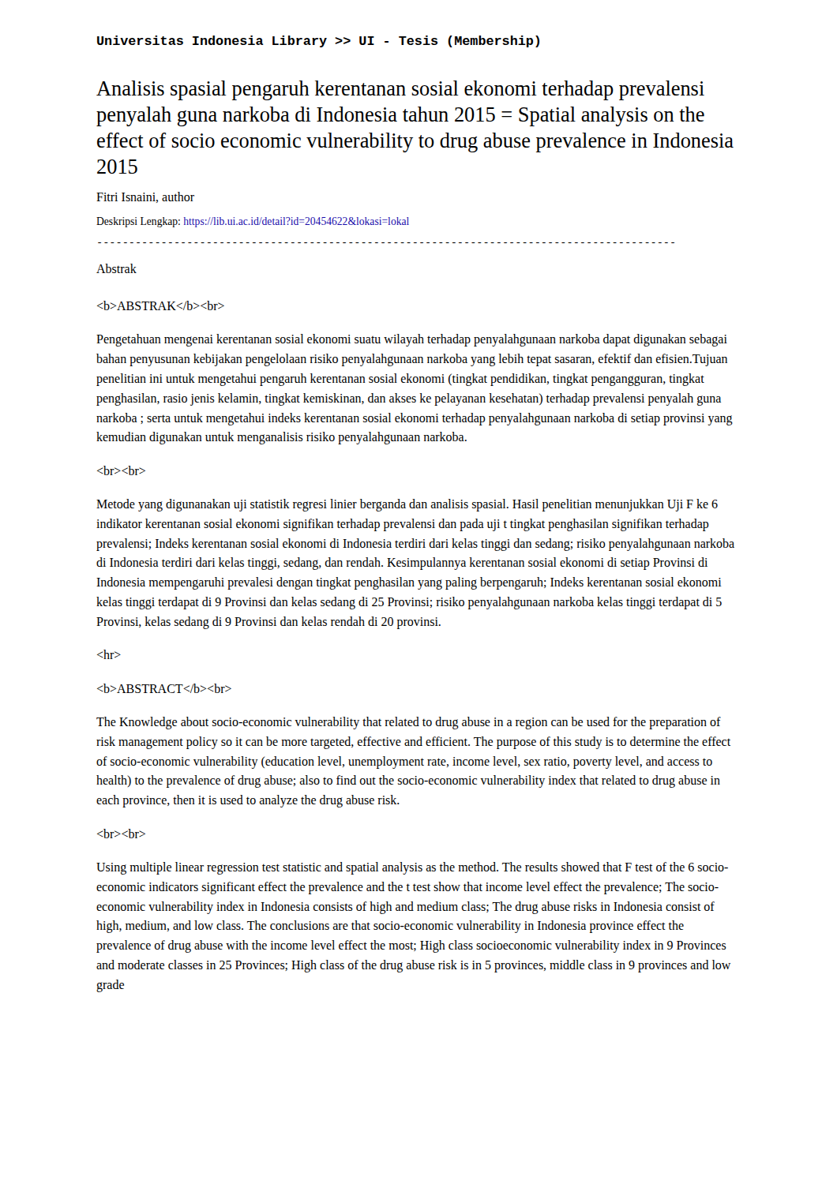Universitas Indonesia Library >> UI - Tesis (Membership)
Analisis spasial pengaruh kerentanan sosial ekonomi terhadap prevalensi penyalah guna narkoba di Indonesia tahun 2015 = Spatial analysis on the effect of socio economic vulnerability to drug abuse prevalence in Indonesia 2015
Fitri Isnaini, author
Deskripsi Lengkap: https://lib.ui.ac.id/detail?id=20454622&lokasi=lokal
------------------------------------------------------------------------------------------
Abstrak
<b>ABSTRAK</b><br>
Pengetahuan mengenai kerentanan sosial ekonomi suatu wilayah terhadap penyalahgunaan narkoba dapat digunakan sebagai bahan penyusunan kebijakan pengelolaan risiko penyalahgunaan narkoba yang lebih tepat sasaran, efektif dan efisien.Tujuan penelitian ini untuk mengetahui pengaruh kerentanan sosial ekonomi (tingkat pendidikan, tingkat pengangguran, tingkat penghasilan, rasio jenis kelamin, tingkat kemiskinan, dan akses ke pelayanan kesehatan) terhadap prevalensi penyalah guna narkoba ; serta untuk mengetahui indeks kerentanan sosial ekonomi terhadap penyalahgunaan narkoba di setiap provinsi yang kemudian digunakan untuk menganalisis risiko penyalahgunaan narkoba.
<br><br>
Metode yang digunanakan uji statistik regresi linier berganda dan analisis spasial. Hasil penelitian menunjukkan Uji F ke 6 indikator kerentanan sosial ekonomi signifikan terhadap prevalensi dan pada uji t tingkat penghasilan signifikan terhadap prevalensi; Indeks kerentanan sosial ekonomi di Indonesia terdiri dari kelas tinggi dan sedang; risiko penyalahgunaan narkoba di Indonesia terdiri dari kelas tinggi, sedang, dan rendah. Kesimpulannya kerentanan sosial ekonomi di setiap Provinsi di Indonesia mempengaruhi prevalesi dengan tingkat penghasilan yang paling berpengaruh; Indeks kerentanan sosial ekonomi kelas tinggi terdapat di 9 Provinsi dan kelas sedang di 25 Provinsi; risiko penyalahgunaan narkoba kelas tinggi terdapat di 5 Provinsi, kelas sedang di 9 Provinsi dan kelas rendah di 20 provinsi.
<hr>
<b>ABSTRACT</b><br>
The Knowledge about socio-economic vulnerability that related to drug abuse in a region can be used for the preparation of risk management policy so it can be more targeted, effective and efficient. The purpose of this study is to determine the effect of socio-economic vulnerability (education level, unemployment rate, income level, sex ratio, poverty level, and access to health) to the prevalence of drug abuse; also to find out the socio-economic vulnerability index that related to drug abuse in each province, then it is used to analyze the drug abuse risk.
<br><br>
Using multiple linear regression test statistic and spatial analysis as the method. The results showed that F test of the 6 socio-economic indicators significant effect the prevalence and the t test show that income level effect the prevalence; The socio-economic vulnerability index in Indonesia consists of high and medium class; The drug abuse risks in Indonesia consist of high, medium, and low class. The conclusions are that socio-economic vulnerability in Indonesia province effect the prevalence of drug abuse with the income level effect the most; High class socioeconomic vulnerability index in 9 Provinces and moderate classes in 25 Provinces; High class of the drug abuse risk is in 5 provinces, middle class in 9 provinces and low grade